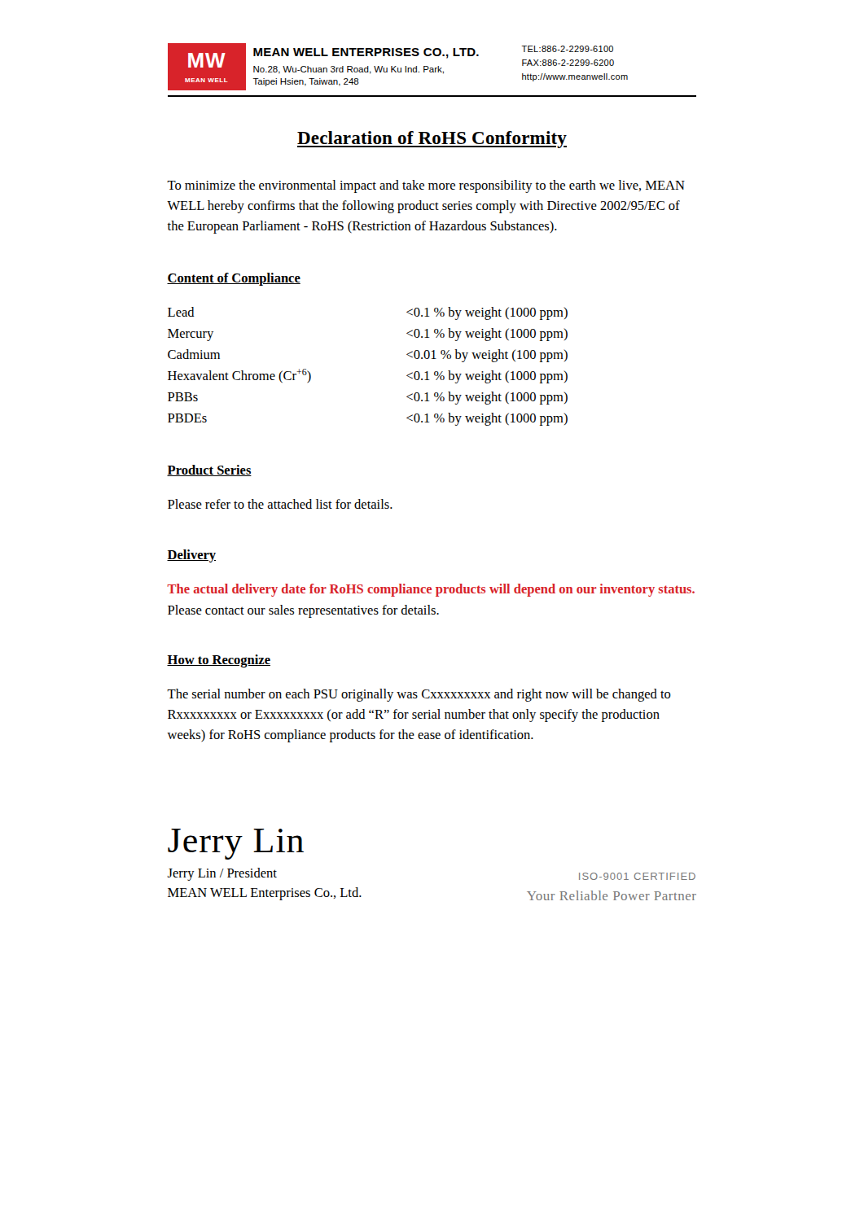| MW MEAN WELL | MEAN WELL ENTERPRISES CO., LTD. No.28, Wu-Chuan 3rd Road, Wu Ku Ind. Park, Taipei Hsien, Taiwan, 248 | TEL:886-2-2299-6100 FAX:886-2-2299-6200 http://www.meanwell.com |
Declaration of RoHS Conformity
To minimize the environmental impact and take more responsibility to the earth we live, MEAN WELL hereby confirms that the following product series comply with Directive 2002/95/EC of the European Parliament - RoHS (Restriction of Hazardous Substances).
Content of Compliance
| Lead | <0.1 % by weight (1000 ppm) |
| Mercury | <0.1 % by weight (1000 ppm) |
| Cadmium | <0.01 % by weight (100 ppm) |
| Hexavalent Chrome (Cr +6 ) | <0.1 % by weight (1000 ppm) |
| PBBs | <0.1 % by weight (1000 ppm) |
| PBDEs | <0.1 % by weight (1000 ppm) |
Product Series
Please refer to the attached list for details.
Delivery
The actual delivery date for RoHS compliance products will depend on our inventory status.
Please contact our sales representatives for details.
How to Recognize
The serial number on each PSU originally was Cxxxxxxxxx and right now will be changed to Rxxxxxxxxx or Exxxxxxxxx (or add “R” for serial number that only specify the production weeks) for RoHS compliance products for the ease of identification.
Jerry Lin
Jerry Lin / President
MEAN WELL Enterprises Co., Ltd.
ISO-9001 CERTIFIED
Your Reliable Power Partner